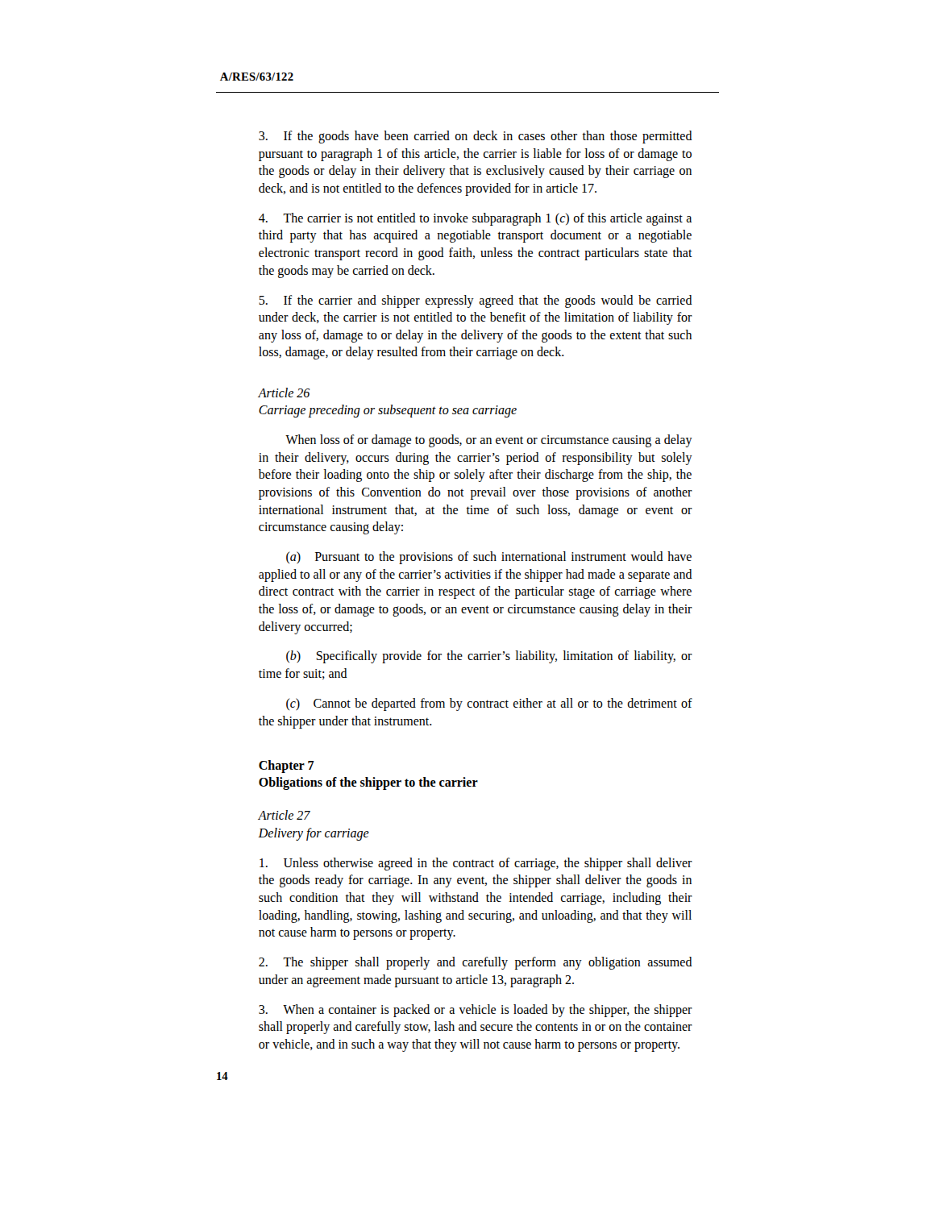A/RES/63/122
3. If the goods have been carried on deck in cases other than those permitted pursuant to paragraph 1 of this article, the carrier is liable for loss of or damage to the goods or delay in their delivery that is exclusively caused by their carriage on deck, and is not entitled to the defences provided for in article 17.
4. The carrier is not entitled to invoke subparagraph 1 (c) of this article against a third party that has acquired a negotiable transport document or a negotiable electronic transport record in good faith, unless the contract particulars state that the goods may be carried on deck.
5. If the carrier and shipper expressly agreed that the goods would be carried under deck, the carrier is not entitled to the benefit of the limitation of liability for any loss of, damage to or delay in the delivery of the goods to the extent that such loss, damage, or delay resulted from their carriage on deck.
Article 26
Carriage preceding or subsequent to sea carriage
When loss of or damage to goods, or an event or circumstance causing a delay in their delivery, occurs during the carrier’s period of responsibility but solely before their loading onto the ship or solely after their discharge from the ship, the provisions of this Convention do not prevail over those provisions of another international instrument that, at the time of such loss, damage or event or circumstance causing delay:
(a) Pursuant to the provisions of such international instrument would have applied to all or any of the carrier’s activities if the shipper had made a separate and direct contract with the carrier in respect of the particular stage of carriage where the loss of, or damage to goods, or an event or circumstance causing delay in their delivery occurred;
(b) Specifically provide for the carrier’s liability, limitation of liability, or time for suit; and
(c) Cannot be departed from by contract either at all or to the detriment of the shipper under that instrument.
Chapter 7
Obligations of the shipper to the carrier
Article 27
Delivery for carriage
1. Unless otherwise agreed in the contract of carriage, the shipper shall deliver the goods ready for carriage. In any event, the shipper shall deliver the goods in such condition that they will withstand the intended carriage, including their loading, handling, stowing, lashing and securing, and unloading, and that they will not cause harm to persons or property.
2. The shipper shall properly and carefully perform any obligation assumed under an agreement made pursuant to article 13, paragraph 2.
3. When a container is packed or a vehicle is loaded by the shipper, the shipper shall properly and carefully stow, lash and secure the contents in or on the container or vehicle, and in such a way that they will not cause harm to persons or property.
14